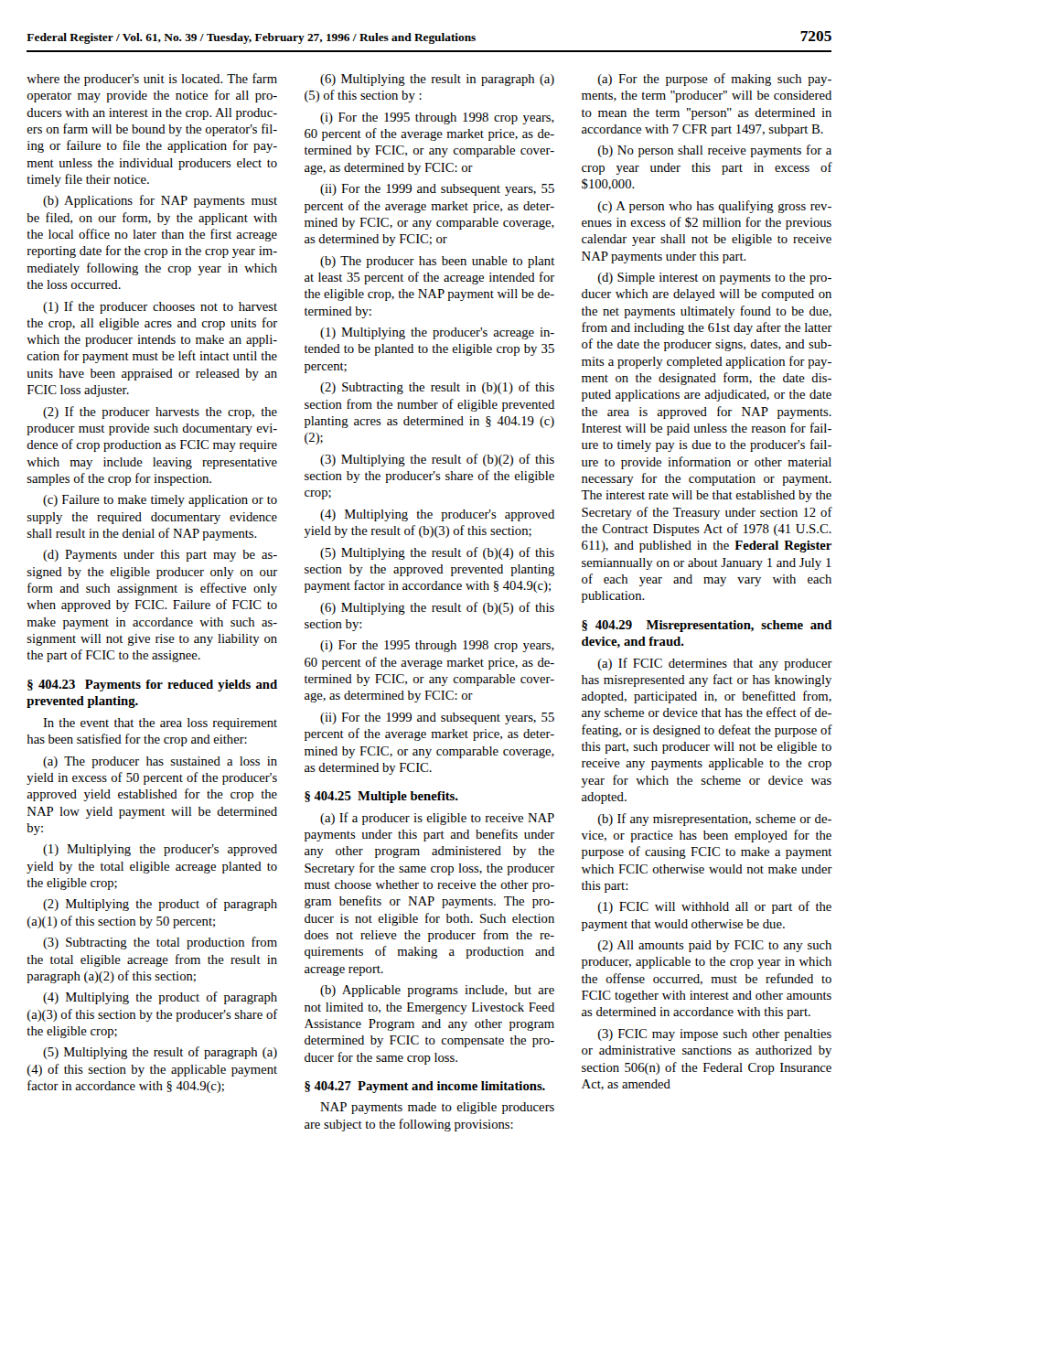Federal Register / Vol. 61, No. 39 / Tuesday, February 27, 1996 / Rules and Regulations
7205
where the producer's unit is located. The farm operator may provide the notice for all producers with an interest in the crop. All producers on farm will be bound by the operator's filing or failure to file the application for payment unless the individual producers elect to timely file their notice.
(b) Applications for NAP payments must be filed, on our form, by the applicant with the local office no later than the first acreage reporting date for the crop in the crop year immediately following the crop year in which the loss occurred.
(1) If the producer chooses not to harvest the crop, all eligible acres and crop units for which the producer intends to make an application for payment must be left intact until the units have been appraised or released by an FCIC loss adjuster.
(2) If the producer harvests the crop, the producer must provide such documentary evidence of crop production as FCIC may require which may include leaving representative samples of the crop for inspection.
(c) Failure to make timely application or to supply the required documentary evidence shall result in the denial of NAP payments.
(d) Payments under this part may be assigned by the eligible producer only on our form and such assignment is effective only when approved by FCIC. Failure of FCIC to make payment in accordance with such assignment will not give rise to any liability on the part of FCIC to the assignee.
§ 404.23 Payments for reduced yields and prevented planting.
In the event that the area loss requirement has been satisfied for the crop and either:
(a) The producer has sustained a loss in yield in excess of 50 percent of the producer's approved yield established for the crop the NAP low yield payment will be determined by:
(1) Multiplying the producer's approved yield by the total eligible acreage planted to the eligible crop;
(2) Multiplying the product of paragraph (a)(1) of this section by 50 percent;
(3) Subtracting the total production from the total eligible acreage from the result in paragraph (a)(2) of this section;
(4) Multiplying the product of paragraph (a)(3) of this section by the producer's share of the eligible crop;
(5) Multiplying the result of paragraph (a)(4) of this section by the applicable payment factor in accordance with § 404.9(c);
(6) Multiplying the result in paragraph (a)(5) of this section by :
(i) For the 1995 through 1998 crop years, 60 percent of the average market price, as determined by FCIC, or any comparable coverage, as determined by FCIC: or
(ii) For the 1999 and subsequent years, 55 percent of the average market price, as determined by FCIC, or any comparable coverage, as determined by FCIC; or
(b) The producer has been unable to plant at least 35 percent of the acreage intended for the eligible crop, the NAP payment will be determined by:
(1) Multiplying the producer's acreage intended to be planted to the eligible crop by 35 percent;
(2) Subtracting the result in (b)(1) of this section from the number of eligible prevented planting acres as determined in § 404.19 (c) (2);
(3) Multiplying the result of (b)(2) of this section by the producer's share of the eligible crop;
(4) Multiplying the producer's approved yield by the result of (b)(3) of this section;
(5) Multiplying the result of (b)(4) of this section by the approved prevented planting payment factor in accordance with § 404.9(c);
(6) Multiplying the result of (b)(5) of this section by:
(i) For the 1995 through 1998 crop years, 60 percent of the average market price, as determined by FCIC, or any comparable coverage, as determined by FCIC: or
(ii) For the 1999 and subsequent years, 55 percent of the average market price, as determined by FCIC, or any comparable coverage, as determined by FCIC.
§ 404.25 Multiple benefits.
(a) If a producer is eligible to receive NAP payments under this part and benefits under any other program administered by the Secretary for the same crop loss, the producer must choose whether to receive the other program benefits or NAP payments. The producer is not eligible for both. Such election does not relieve the producer from the requirements of making a production and acreage report.
(b) Applicable programs include, but are not limited to, the Emergency Livestock Feed Assistance Program and any other program determined by FCIC to compensate the producer for the same crop loss.
§ 404.27 Payment and income limitations.
NAP payments made to eligible producers are subject to the following provisions:
(a) For the purpose of making such payments, the term ''producer'' will be considered to mean the term ''person'' as determined in accordance with 7 CFR part 1497, subpart B.
(b) No person shall receive payments for a crop year under this part in excess of $100,000.
(c) A person who has qualifying gross revenues in excess of $2 million for the previous calendar year shall not be eligible to receive NAP payments under this part.
(d) Simple interest on payments to the producer which are delayed will be computed on the net payments ultimately found to be due, from and including the 61st day after the latter of the date the producer signs, dates, and submits a properly completed application for payment on the designated form, the date disputed applications are adjudicated, or the date the area is approved for NAP payments. Interest will be paid unless the reason for failure to timely pay is due to the producer's failure to provide information or other material necessary for the computation or payment. The interest rate will be that established by the Secretary of the Treasury under section 12 of the Contract Disputes Act of 1978 (41 U.S.C. 611), and published in the Federal Register semiannually on or about January 1 and July 1 of each year and may vary with each publication.
§ 404.29 Misrepresentation, scheme and device, and fraud.
(a) If FCIC determines that any producer has misrepresented any fact or has knowingly adopted, participated in, or benefitted from, any scheme or device that has the effect of defeating, or is designed to defeat the purpose of this part, such producer will not be eligible to receive any payments applicable to the crop year for which the scheme or device was adopted.
(b) If any misrepresentation, scheme or device, or practice has been employed for the purpose of causing FCIC to make a payment which FCIC otherwise would not make under this part:
(1) FCIC will withhold all or part of the payment that would otherwise be due.
(2) All amounts paid by FCIC to any such producer, applicable to the crop year in which the offense occurred, must be refunded to FCIC together with interest and other amounts as determined in accordance with this part.
(3) FCIC may impose such other penalties or administrative sanctions as authorized by section 506(n) of the Federal Crop Insurance Act, as amended